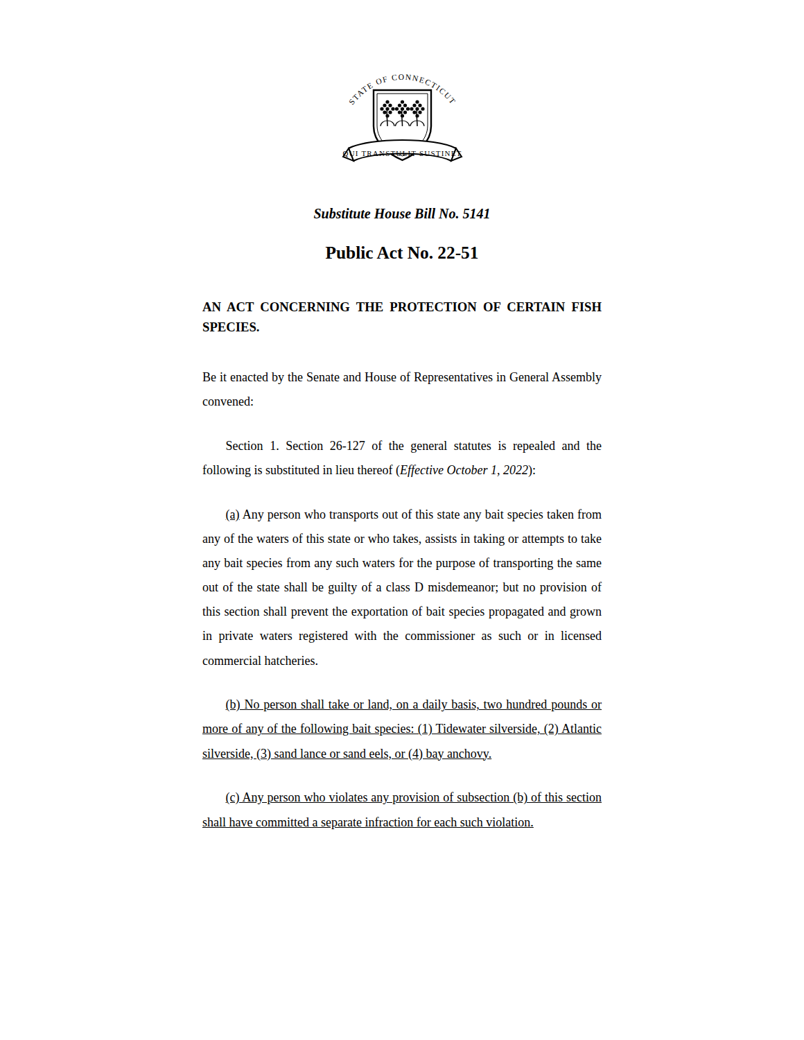STATE OF CONNECTICUT QUI TRANSTULIT SUSTINET
Substitute House Bill No. 5141
Public Act No. 22-51
AN ACT CONCERNING THE PROTECTION OF CERTAIN FISH SPECIES.
Be it enacted by the Senate and House of Representatives in General Assembly convened:
Section 1. Section 26-127 of the general statutes is repealed and the following is substituted in lieu thereof (Effective October 1, 2022):
(a) Any person who transports out of this state any bait species taken from any of the waters of this state or who takes, assists in taking or attempts to take any bait species from any such waters for the purpose of transporting the same out of the state shall be guilty of a class D misdemeanor; but no provision of this section shall prevent the exportation of bait species propagated and grown in private waters registered with the commissioner as such or in licensed commercial hatcheries.
(b) No person shall take or land, on a daily basis, two hundred pounds or more of any of the following bait species: (1) Tidewater silverside, (2) Atlantic silverside, (3) sand lance or sand eels, or (4) bay anchovy.
(c) Any person who violates any provision of subsection (b) of this section shall have committed a separate infraction for each such violation.